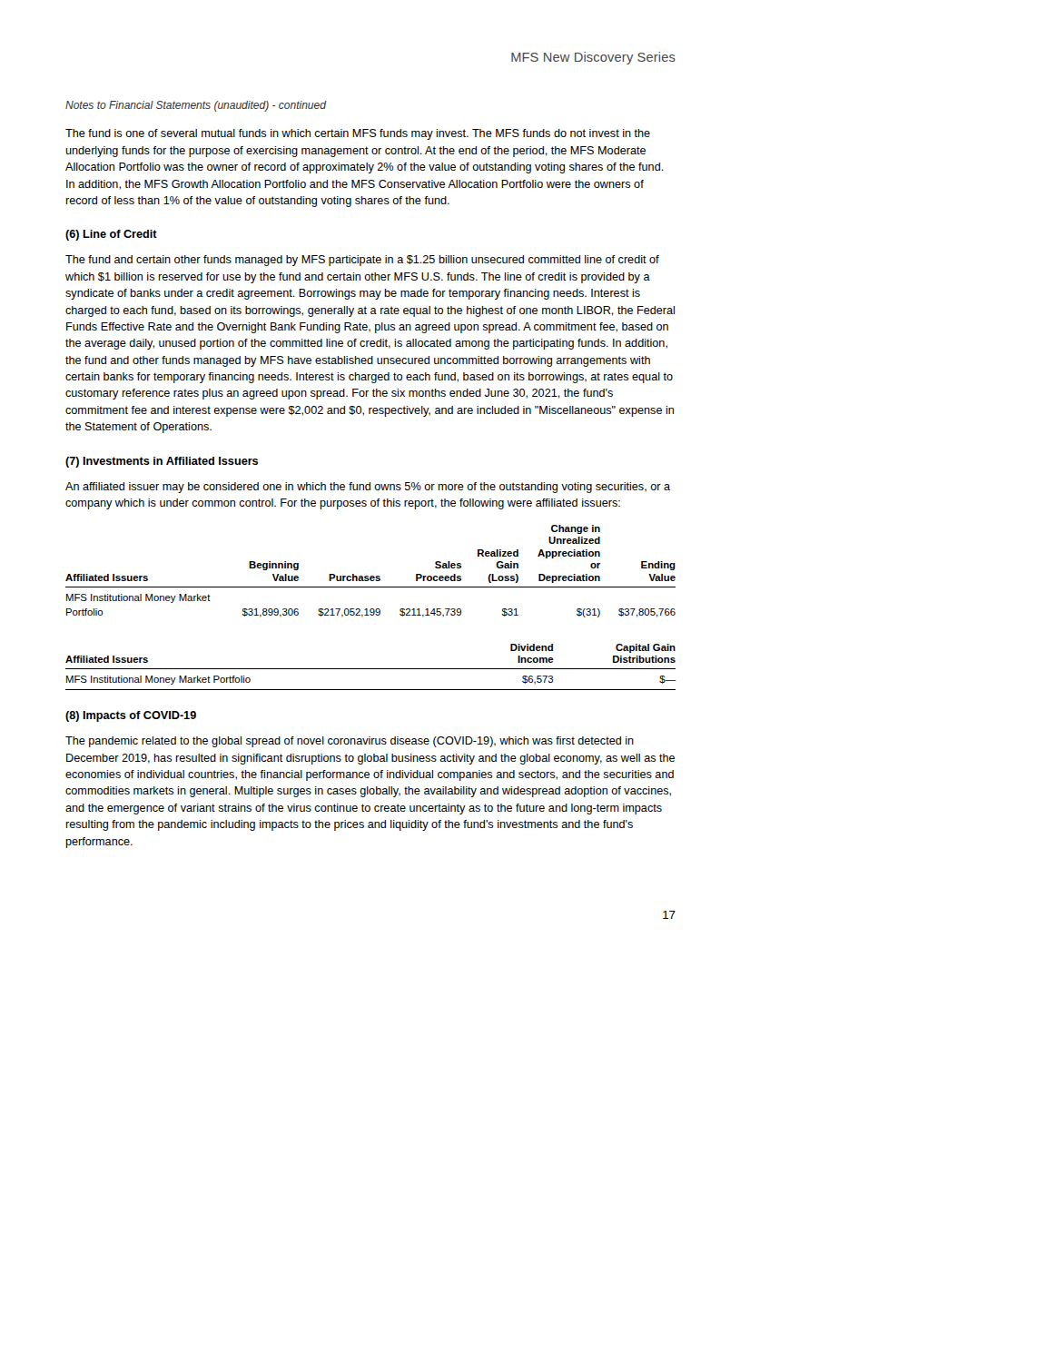MFS New Discovery Series
Notes to Financial Statements (unaudited) - continued
The fund is one of several mutual funds in which certain MFS funds may invest. The MFS funds do not invest in the underlying funds for the purpose of exercising management or control. At the end of the period, the MFS Moderate Allocation Portfolio was the owner of record of approximately 2% of the value of outstanding voting shares of the fund. In addition, the MFS Growth Allocation Portfolio and the MFS Conservative Allocation Portfolio were the owners of record of less than 1% of the value of outstanding voting shares of the fund.
(6) Line of Credit
The fund and certain other funds managed by MFS participate in a $1.25 billion unsecured committed line of credit of which $1 billion is reserved for use by the fund and certain other MFS U.S. funds. The line of credit is provided by a syndicate of banks under a credit agreement. Borrowings may be made for temporary financing needs. Interest is charged to each fund, based on its borrowings, generally at a rate equal to the highest of one month LIBOR, the Federal Funds Effective Rate and the Overnight Bank Funding Rate, plus an agreed upon spread. A commitment fee, based on the average daily, unused portion of the committed line of credit, is allocated among the participating funds. In addition, the fund and other funds managed by MFS have established unsecured uncommitted borrowing arrangements with certain banks for temporary financing needs. Interest is charged to each fund, based on its borrowings, at rates equal to customary reference rates plus an agreed upon spread. For the six months ended June 30, 2021, the fund's commitment fee and interest expense were $2,002 and $0, respectively, and are included in "Miscellaneous" expense in the Statement of Operations.
(7) Investments in Affiliated Issuers
An affiliated issuer may be considered one in which the fund owns 5% or more of the outstanding voting securities, or a company which is under common control. For the purposes of this report, the following were affiliated issuers:
| Affiliated Issuers | Beginning Value | Purchases | Sales Proceeds | Realized Gain (Loss) | Change in Unrealized Appreciation or Depreciation | Ending Value |
| --- | --- | --- | --- | --- | --- | --- |
| MFS Institutional Money Market Portfolio | $31,899,306 | $217,052,199 | $211,145,739 | $31 | $(31) | $37,805,766 |
| Affiliated Issuers | Dividend Income | Capital Gain Distributions |
| --- | --- | --- |
| MFS Institutional Money Market Portfolio | $6,573 | $— |
(8) Impacts of COVID-19
The pandemic related to the global spread of novel coronavirus disease (COVID-19), which was first detected in December 2019, has resulted in significant disruptions to global business activity and the global economy, as well as the economies of individual countries, the financial performance of individual companies and sectors, and the securities and commodities markets in general. Multiple surges in cases globally, the availability and widespread adoption of vaccines, and the emergence of variant strains of the virus continue to create uncertainty as to the future and long-term impacts resulting from the pandemic including impacts to the prices and liquidity of the fund's investments and the fund's performance.
17